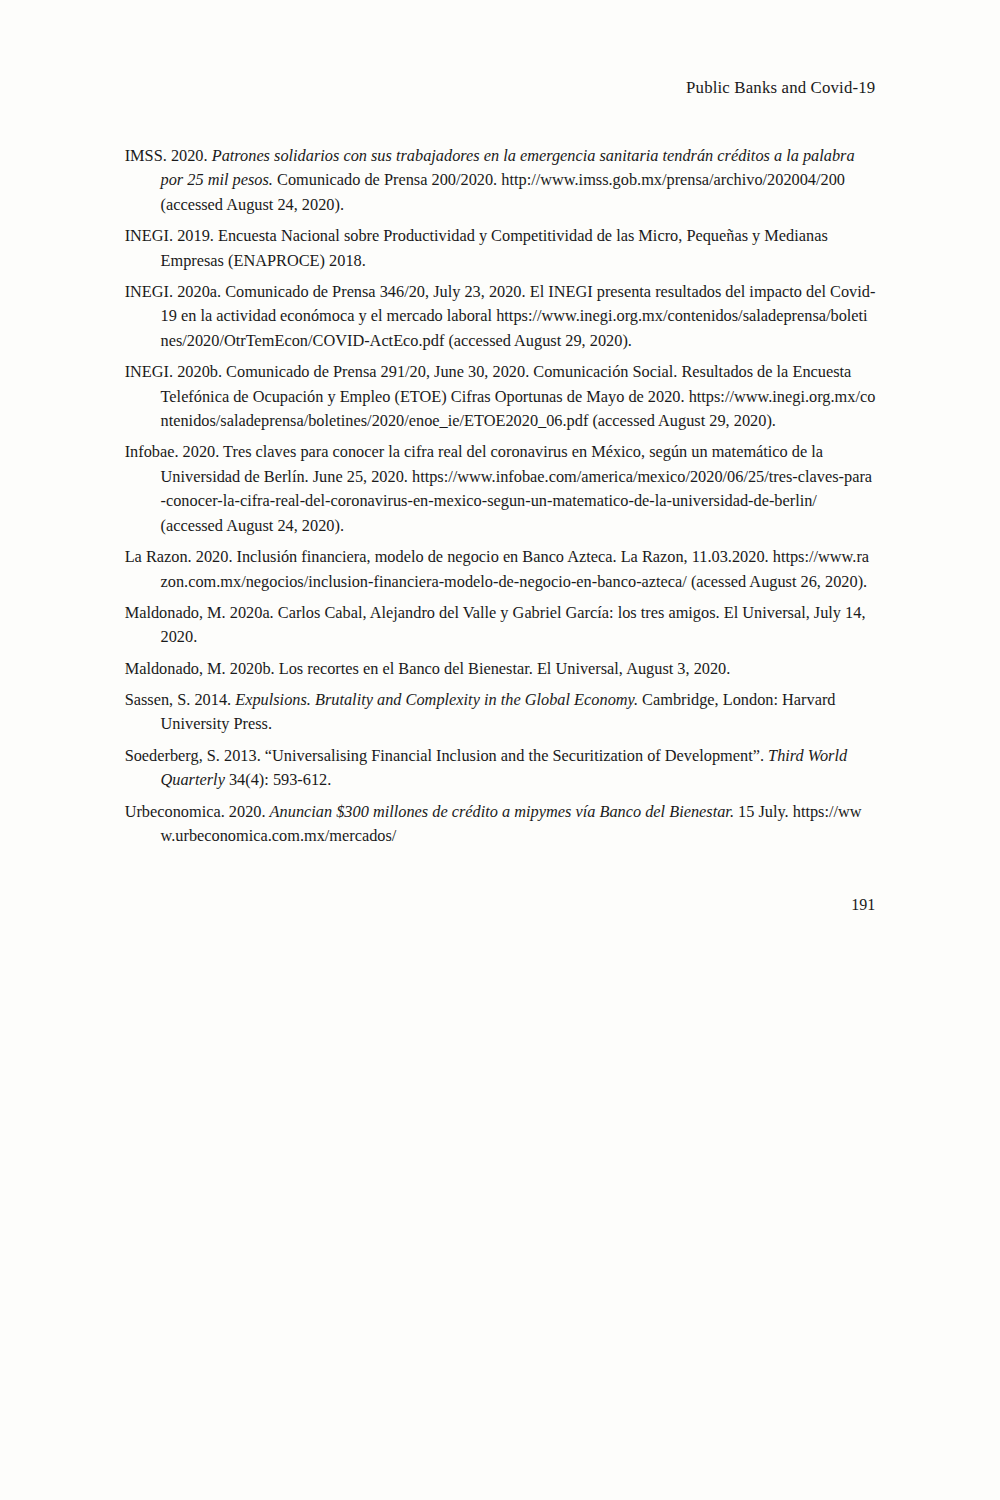Public Banks and Covid-19
IMSS. 2020. Patrones solidarios con sus trabajadores en la emergencia sanitaria tendrán créditos a la palabra por 25 mil pesos. Comunicado de Prensa 200/2020. http://www.imss.gob.mx/prensa/archivo/202004/200 (accessed August 24, 2020).
INEGI. 2019. Encuesta Nacional sobre Productividad y Competitividad de las Micro, Pequeñas y Medianas Empresas (ENAPROCE) 2018.
INEGI. 2020a. Comunicado de Prensa 346/20, July 23, 2020. El INEGI presenta resultados del impacto del Covid-19 en la actividad económoca y el mercado laboral https://www.inegi.org.mx/contenidos/saladeprensa/boletines/2020/OtrTemEcon/COVID-ActEco.pdf (accessed August 29, 2020).
INEGI. 2020b. Comunicado de Prensa 291/20, June 30, 2020. Comunicación Social. Resultados de la Encuesta Telefónica de Ocupación y Empleo (ETOE) Cifras Oportunas de Mayo de 2020. https://www.inegi.org.mx/contenidos/saladeprensa/boletines/2020/enoe_ie/ETOE2020_06.pdf (accessed August 29, 2020).
Infobae. 2020. Tres claves para conocer la cifra real del coronavirus en México, según un matemático de la Universidad de Berlín. June 25, 2020. https://www.infobae.com/america/mexico/2020/06/25/tres-claves-para-conocer-la-cifra-real-del-coronavirus-en-mexico-segun-un-matematico-de-la-universidad-de-berlin/ (accessed August 24, 2020).
La Razon. 2020. Inclusión financiera, modelo de negocio en Banco Azteca. La Razon, 11.03.2020. https://www.razon.com.mx/negocios/inclusion-financiera-modelo-de-negocio-en-banco-azteca/ (acessed August 26, 2020).
Maldonado, M. 2020a. Carlos Cabal, Alejandro del Valle y Gabriel García: los tres amigos. El Universal, July 14, 2020.
Maldonado, M. 2020b. Los recortes en el Banco del Bienestar. El Universal, August 3, 2020.
Sassen, S. 2014. Expulsions. Brutality and Complexity in the Global Economy. Cambridge, London: Harvard University Press.
Soederberg, S. 2013. “Universalising Financial Inclusion and the Securitization of Development”. Third World Quarterly 34(4): 593-612.
Urbeconomica. 2020. Anuncian $300 millones de crédito a mipymes vía Banco del Bienestar. 15 July. https://www.urbeconomica.com.mx/mercados/
191